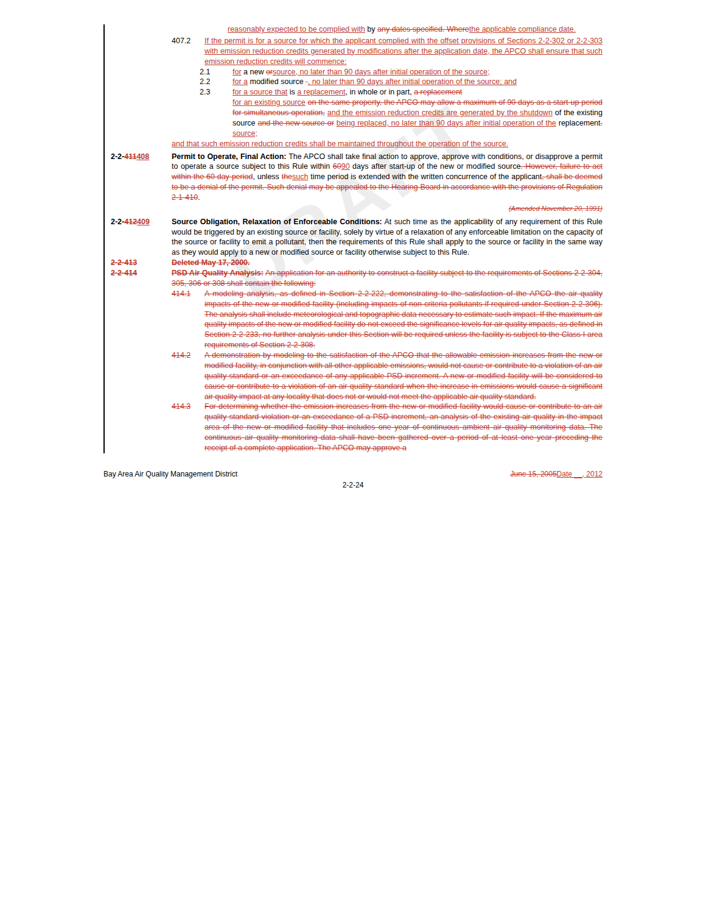DRAFT
reasonably expected to be complied with by any dates specified. Where the applicable compliance date.
407.2
If the permit is for a source for which the applicant complied with the offset provisions of Sections 2-2-302 or 2-2-303 with emission reduction credits generated by modifications after the application date, the APCO shall ensure that such emission reduction credits will commence:
2.1
for a new or source, no later than 90 days after initial operation of the source;
2.2
for a modified source , no later than 90 days after initial operation of the source; and
2.3
for a source that is a replacement, in whole or in part, a replacement
for an existing source on the same property, the APCO may allow a maximum of 90 days as a start-up period for simultaneous operation, and the emission reduction credits are generated by the shutdown of the existing source and the new source or being replaced, no later than 90 days after initial operation of the replacement. source;
and that such emission reduction credits shall be maintained throughout the operation of the source.
2-2-411408
Permit to Operate, Final Action: The APCO shall take final action to approve, approve with conditions, or disapprove a permit to operate a source subject to this Rule within 6090 days after start-up of the new or modified source. However, failure to act within the 60 day period, unless the such time period is extended with the written concurrence of the applicant, shall be deemed to be a denial of the permit. Such denial may be appealed to the Hearing Board in accordance with the provisions of Regulation 2-1-410.
(Amended November 20, 1991)
2-2-412409
Source Obligation, Relaxation of Enforceable Conditions: At such time as the applicability of any requirement of this Rule would be triggered by an existing source or facility, solely by virtue of a relaxation of any enforceable limitation on the capacity of the source or facility to emit a pollutant, then the requirements of this Rule shall apply to the source or facility in the same way as they would apply to a new or modified source or facility otherwise subject to this Rule.
2-2-413
Deleted May 17, 2000.
2-2-414
PSD Air Quality Analysis: An application for an authority to construct a facility subject to the requirements of Sections 2-2-304, 305, 306 or 308 shall contain the following:
414.1
A modeling analysis, as defined in Section 2-2-222, demonstrating to the satisfaction of the APCO the air quality impacts of the new or modified facility (including impacts of non-criteria pollutants if required under Section 2-2-306). The analysis shall include meteorological and topographic data necessary to estimate such impact. If the maximum air quality impacts of the new or modified facility do not exceed the significance levels for air quality impacts, as defined in Section 2-2-233, no further analysis under this Section will be required unless the facility is subject to the Class I area requirements of Section 2-2-308.
414.2
A demonstration by modeling to the satisfaction of the APCO that the allowable emission increases from the new or modified facility, in conjunction with all other applicable emissions, would not cause or contribute to a violation of an air quality standard or an exceedance of any applicable PSD increment. A new or modified facility will be considered to cause or contribute to a violation of an air quality standard when the increase in emissions would cause a significant air quality impact at any locality that does not or would not meet the applicable air quality standard.
414.3
For determining whether the emission increases from the new or modified facility would cause or contribute to an air quality standard violation or an exceedance of a PSD increment, an analysis of the existing air quality in the impact area of the new or modified facility that includes one year of continuous ambient air quality monitoring data. The continuous air quality monitoring data shall have been gathered over a period of at least one year preceding the receipt of a complete application. The APCO may approve a
Bay Area Air Quality Management District
June 15, 2005 Date __, 2012
2-2-24